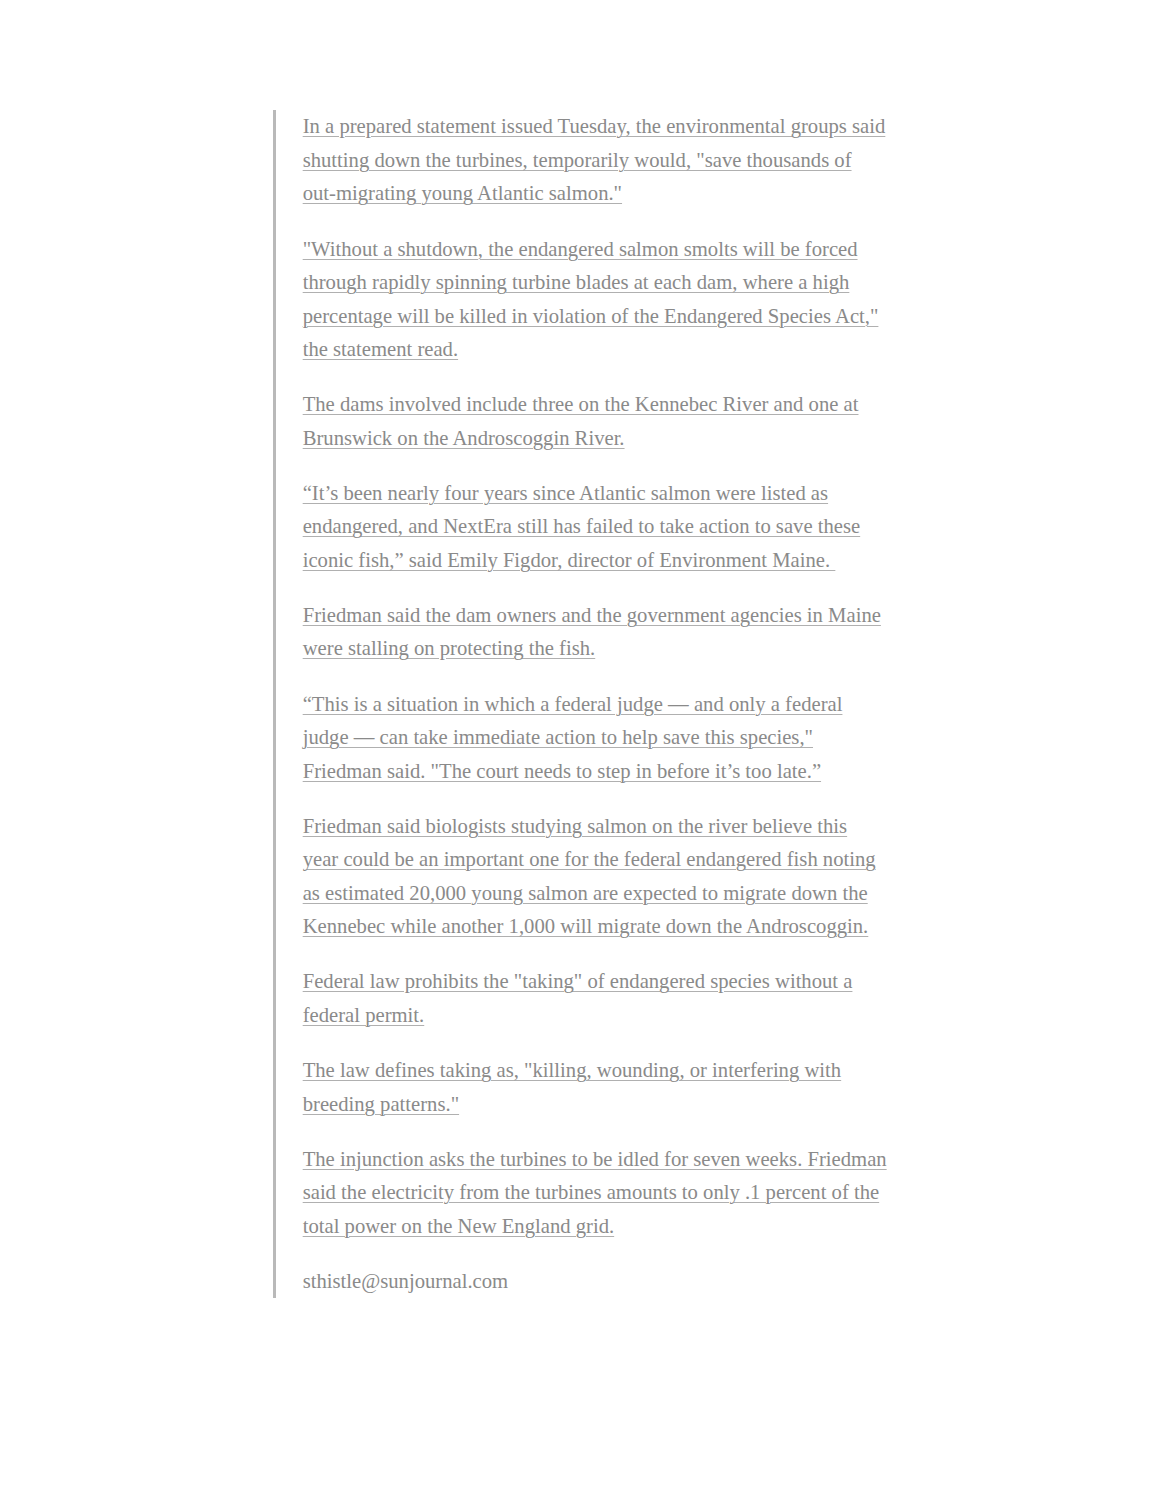In a prepared statement issued Tuesday, the environmental groups said shutting down the turbines, temporarily would, "save thousands of out-migrating young Atlantic salmon."
"Without a shutdown, the endangered salmon smolts will be forced through rapidly spinning turbine blades at each dam, where a high percentage will be killed in violation of the Endangered Species Act," the statement read.
The dams involved include three on the Kennebec River and one at Brunswick on the Androscoggin River.
“It’s been nearly four years since Atlantic salmon were listed as endangered, and NextEra still has failed to take action to save these iconic fish,” said Emily Figdor, director of Environment Maine.
Friedman said the dam owners and the government agencies in Maine were stalling on protecting the fish.
“This is a situation in which a federal judge — and only a federal judge — can take immediate action to help save this species," Friedman said. "The court needs to step in before it’s too late.”
Friedman said biologists studying salmon on the river believe this year could be an important one for the federal endangered fish noting as estimated 20,000 young salmon are expected to migrate down the Kennebec while another 1,000 will migrate down the Androscoggin.
Federal law prohibits the "taking" of endangered species without a federal permit.
The law defines taking as, "killing, wounding, or interfering with breeding patterns."
The injunction asks the turbines to be idled for seven weeks. Friedman said the electricity from the turbines amounts to only .1 percent of the total power on the New England grid.
sthistle@sunjournal.com